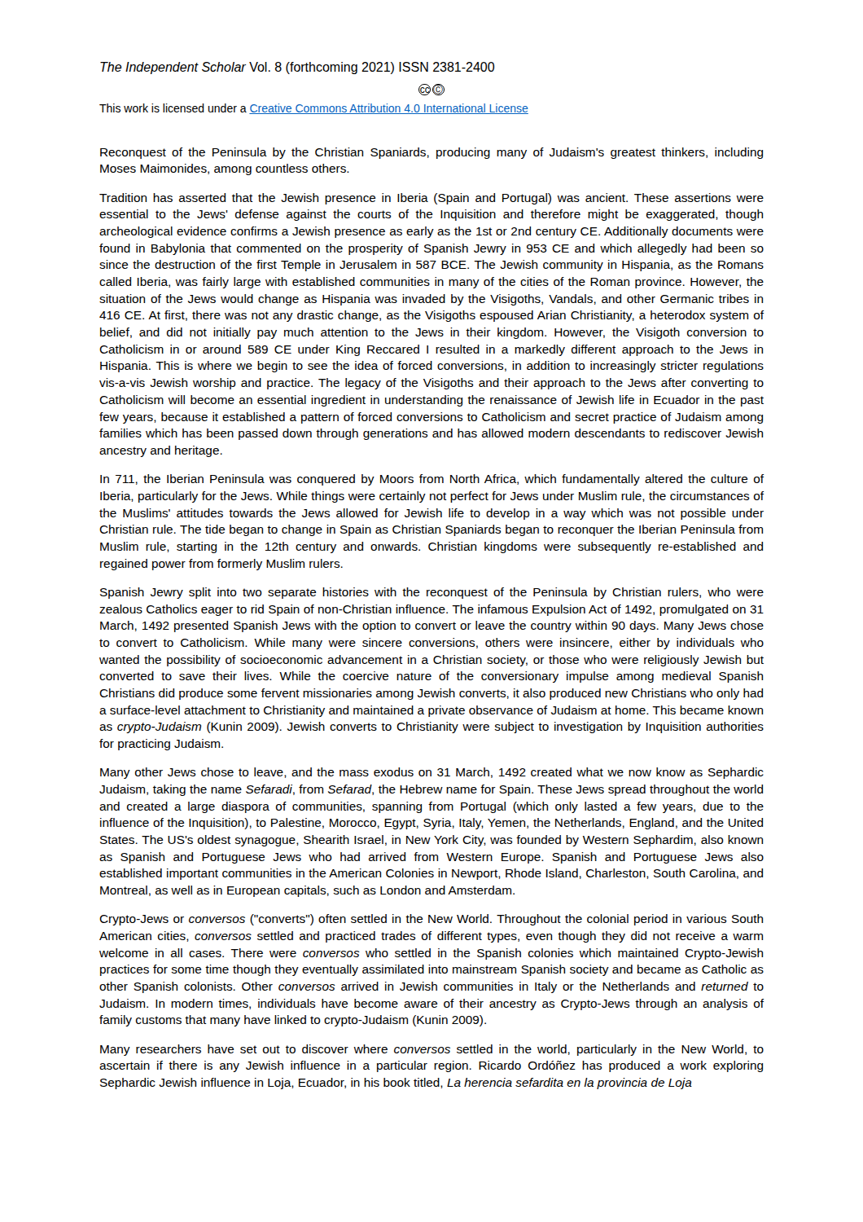The Independent Scholar Vol. 8 (forthcoming 2021) ISSN 2381-2400
ccⒸ
This work is licensed under a Creative Commons Attribution 4.0 International License
Reconquest of the Peninsula by the Christian Spaniards, producing many of Judaism's greatest thinkers, including Moses Maimonides, among countless others.
Tradition has asserted that the Jewish presence in Iberia (Spain and Portugal) was ancient. These assertions were essential to the Jews' defense against the courts of the Inquisition and therefore might be exaggerated, though archeological evidence confirms a Jewish presence as early as the 1st or 2nd century CE. Additionally documents were found in Babylonia that commented on the prosperity of Spanish Jewry in 953 CE and which allegedly had been so since the destruction of the first Temple in Jerusalem in 587 BCE. The Jewish community in Hispania, as the Romans called Iberia, was fairly large with established communities in many of the cities of the Roman province. However, the situation of the Jews would change as Hispania was invaded by the Visigoths, Vandals, and other Germanic tribes in 416 CE. At first, there was not any drastic change, as the Visigoths espoused Arian Christianity, a heterodox system of belief, and did not initially pay much attention to the Jews in their kingdom. However, the Visigoth conversion to Catholicism in or around 589 CE under King Reccared I resulted in a markedly different approach to the Jews in Hispania. This is where we begin to see the idea of forced conversions, in addition to increasingly stricter regulations vis-a-vis Jewish worship and practice. The legacy of the Visigoths and their approach to the Jews after converting to Catholicism will become an essential ingredient in understanding the renaissance of Jewish life in Ecuador in the past few years, because it established a pattern of forced conversions to Catholicism and secret practice of Judaism among families which has been passed down through generations and has allowed modern descendants to rediscover Jewish ancestry and heritage.
In 711, the Iberian Peninsula was conquered by Moors from North Africa, which fundamentally altered the culture of Iberia, particularly for the Jews. While things were certainly not perfect for Jews under Muslim rule, the circumstances of the Muslims' attitudes towards the Jews allowed for Jewish life to develop in a way which was not possible under Christian rule. The tide began to change in Spain as Christian Spaniards began to reconquer the Iberian Peninsula from Muslim rule, starting in the 12th century and onwards. Christian kingdoms were subsequently re-established and regained power from formerly Muslim rulers.
Spanish Jewry split into two separate histories with the reconquest of the Peninsula by Christian rulers, who were zealous Catholics eager to rid Spain of non-Christian influence. The infamous Expulsion Act of 1492, promulgated on 31 March, 1492 presented Spanish Jews with the option to convert or leave the country within 90 days. Many Jews chose to convert to Catholicism. While many were sincere conversions, others were insincere, either by individuals who wanted the possibility of socioeconomic advancement in a Christian society, or those who were religiously Jewish but converted to save their lives. While the coercive nature of the conversionary impulse among medieval Spanish Christians did produce some fervent missionaries among Jewish converts, it also produced new Christians who only had a surface-level attachment to Christianity and maintained a private observance of Judaism at home. This became known as crypto-Judaism (Kunin 2009). Jewish converts to Christianity were subject to investigation by Inquisition authorities for practicing Judaism.
Many other Jews chose to leave, and the mass exodus on 31 March, 1492 created what we now know as Sephardic Judaism, taking the name Sefaradi, from Sefarad, the Hebrew name for Spain. These Jews spread throughout the world and created a large diaspora of communities, spanning from Portugal (which only lasted a few years, due to the influence of the Inquisition), to Palestine, Morocco, Egypt, Syria, Italy, Yemen, the Netherlands, England, and the United States. The US's oldest synagogue, Shearith Israel, in New York City, was founded by Western Sephardim, also known as Spanish and Portuguese Jews who had arrived from Western Europe. Spanish and Portuguese Jews also established important communities in the American Colonies in Newport, Rhode Island, Charleston, South Carolina, and Montreal, as well as in European capitals, such as London and Amsterdam.
Crypto-Jews or conversos ("converts") often settled in the New World. Throughout the colonial period in various South American cities, conversos settled and practiced trades of different types, even though they did not receive a warm welcome in all cases. There were conversos who settled in the Spanish colonies which maintained Crypto-Jewish practices for some time though they eventually assimilated into mainstream Spanish society and became as Catholic as other Spanish colonists. Other conversos arrived in Jewish communities in Italy or the Netherlands and returned to Judaism. In modern times, individuals have become aware of their ancestry as Crypto-Jews through an analysis of family customs that many have linked to crypto-Judaism (Kunin 2009).
Many researchers have set out to discover where conversos settled in the world, particularly in the New World, to ascertain if there is any Jewish influence in a particular region. Ricardo Ordóñez has produced a work exploring Sephardic Jewish influence in Loja, Ecuador, in his book titled, La herencia sefardita en la provincia de Loja